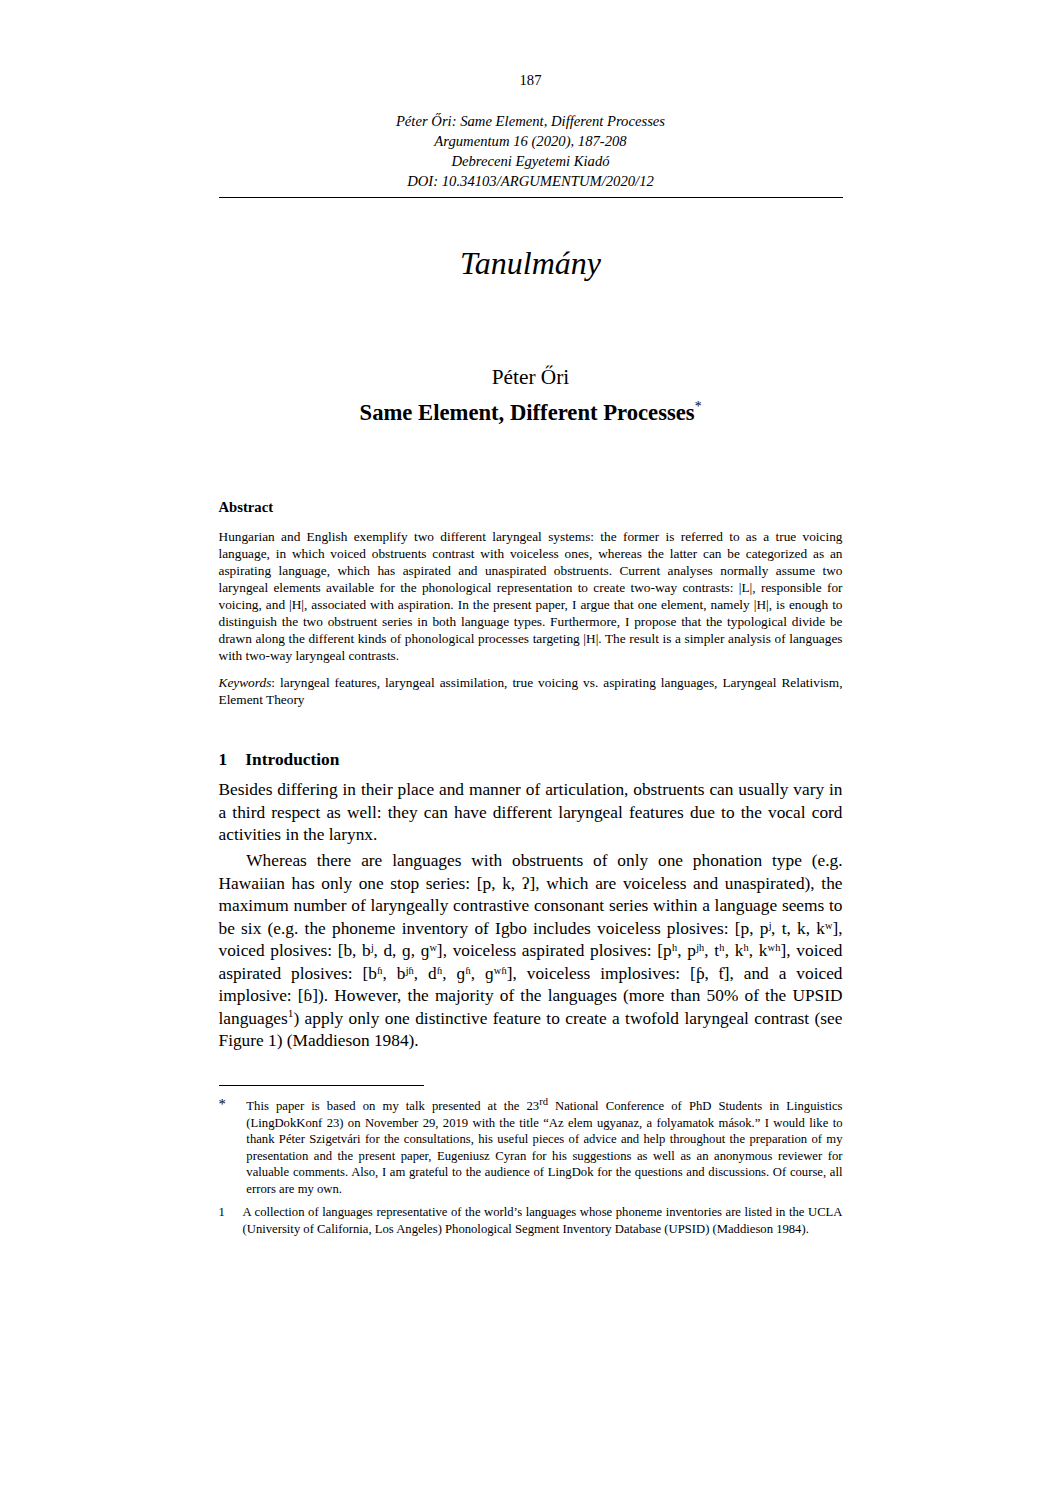187
Péter Őri: Same Element, Different Processes
Argumentum 16 (2020), 187-208
Debreceni Egyetemi Kiadó
DOI: 10.34103/ARGUMENTUM/2020/12
Tanulmány
Péter Őri
Same Element, Different Processes*
Abstract
Hungarian and English exemplify two different laryngeal systems: the former is referred to as a true voicing language, in which voiced obstruents contrast with voiceless ones, whereas the latter can be categorized as an aspirating language, which has aspirated and unaspirated obstruents. Current analyses normally assume two laryngeal elements available for the phonological representation to create two-way contrasts: |L|, responsible for voicing, and |H|, associated with aspiration. In the present paper, I argue that one element, namely |H|, is enough to distinguish the two obstruent series in both language types. Furthermore, I propose that the typological divide be drawn along the different kinds of phonological processes targeting |H|. The result is a simpler analysis of languages with two-way laryngeal contrasts.
Keywords: laryngeal features, laryngeal assimilation, true voicing vs. aspirating languages, Laryngeal Relativism, Element Theory
1 Introduction
Besides differing in their place and manner of articulation, obstruents can usually vary in a third respect as well: they can have different laryngeal features due to the vocal cord activities in the larynx.
Whereas there are languages with obstruents of only one phonation type (e.g. Hawaiian has only one stop series: [p, k, ʔ], which are voiceless and unaspirated), the maximum number of laryngeally contrastive consonant series within a language seems to be six (e.g. the phoneme inventory of Igbo includes voiceless plosives: [p, pʲ, t, k, kʷ], voiced plosives: [b, bʲ, d, ɡ, ɡʷ], voiceless aspirated plosives: [pʰ, pʲʰ, tʰ, kʰ, kʷʰ], voiced aspirated plosives: [bʱ, bʲʱ, dʱ, ɡʱ, ɡʷʱ], voiceless implosives: [ƥ, ƭ], and a voiced implosive: [ɓ]). However, the majority of the languages (more than 50% of the UPSID languages1) apply only one distinctive feature to create a twofold laryngeal contrast (see Figure 1) (Maddieson 1984).
*
This paper is based on my talk presented at the 23rd National Conference of PhD Students in Linguistics (LingDokKonf 23) on November 29, 2019 with the title “Az elem ugyanaz, a folyamatok mások.” I would like to thank Péter Szigetvári for the consultations, his useful pieces of advice and help throughout the preparation of my presentation and the present paper, Eugeniusz Cyran for his suggestions as well as an anonymous reviewer for valuable comments. Also, I am grateful to the audience of LingDok for the questions and discussions. Of course, all errors are my own.
1
A collection of languages representative of the world’s languages whose phoneme inventories are listed in the UCLA (University of California, Los Angeles) Phonological Segment Inventory Database (UPSID) (Maddieson 1984).